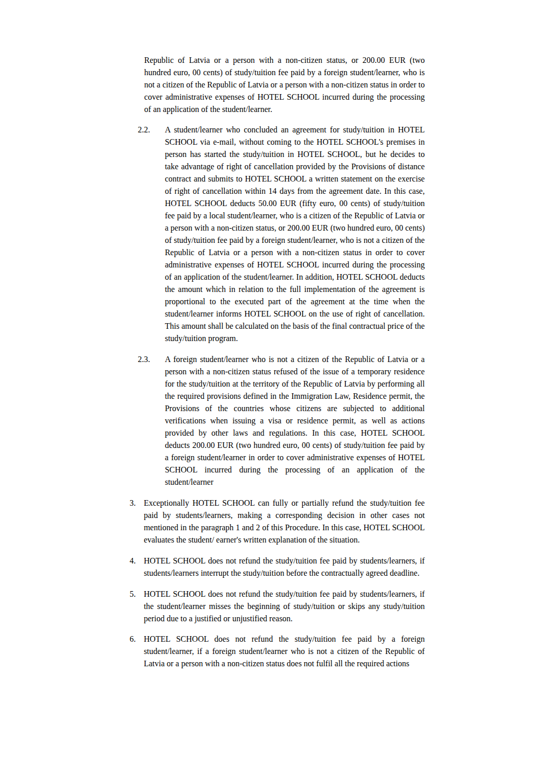Republic of Latvia or a person with a non-citizen status, or 200.00 EUR (two hundred euro, 00 cents) of study/tuition fee paid by a foreign student/learner, who is not a citizen of the Republic of Latvia or a person with a non-citizen status in order to cover administrative expenses of HOTEL SCHOOL incurred during the processing of an application of the student/learner.
2.2. A student/learner who concluded an agreement for study/tuition in HOTEL SCHOOL via e-mail, without coming to the HOTEL SCHOOL's premises in person has started the study/tuition in HOTEL SCHOOL, but he decides to take advantage of right of cancellation provided by the Provisions of distance contract and submits to HOTEL SCHOOL a written statement on the exercise of right of cancellation within 14 days from the agreement date. In this case, HOTEL SCHOOL deducts 50.00 EUR (fifty euro, 00 cents) of study/tuition fee paid by a local student/learner, who is a citizen of the Republic of Latvia or a person with a non-citizen status, or 200.00 EUR (two hundred euro, 00 cents) of study/tuition fee paid by a foreign student/learner, who is not a citizen of the Republic of Latvia or a person with a non-citizen status in order to cover administrative expenses of HOTEL SCHOOL incurred during the processing of an application of the student/learner. In addition, HOTEL SCHOOL deducts the amount which in relation to the full implementation of the agreement is proportional to the executed part of the agreement at the time when the student/learner informs HOTEL SCHOOL on the use of right of cancellation. This amount shall be calculated on the basis of the final contractual price of the study/tuition program.
2.3. A foreign student/learner who is not a citizen of the Republic of Latvia or a person with a non-citizen status refused of the issue of a temporary residence for the study/tuition at the territory of the Republic of Latvia by performing all the required provisions defined in the Immigration Law, Residence permit, the Provisions of the countries whose citizens are subjected to additional verifications when issuing a visa or residence permit, as well as actions provided by other laws and regulations. In this case, HOTEL SCHOOL deducts 200.00 EUR (two hundred euro, 00 cents) of study/tuition fee paid by a foreign student/learner in order to cover administrative expenses of HOTEL SCHOOL incurred during the processing of an application of the student/learner
Exceptionally HOTEL SCHOOL can fully or partially refund the study/tuition fee paid by students/learners, making a corresponding decision in other cases not mentioned in the paragraph 1 and 2 of this Procedure. In this case, HOTEL SCHOOL evaluates the student/ earner's written explanation of the situation.
HOTEL SCHOOL does not refund the study/tuition fee paid by students/learners, if students/learners interrupt the study/tuition before the contractually agreed deadline.
HOTEL SCHOOL does not refund the study/tuition fee paid by students/learners, if the student/learner misses the beginning of study/tuition or skips any study/tuition period due to a justified or unjustified reason.
HOTEL SCHOOL does not refund the study/tuition fee paid by a foreign student/learner, if a foreign student/learner who is not a citizen of the Republic of Latvia or a person with a non-citizen status does not fulfil all the required actions